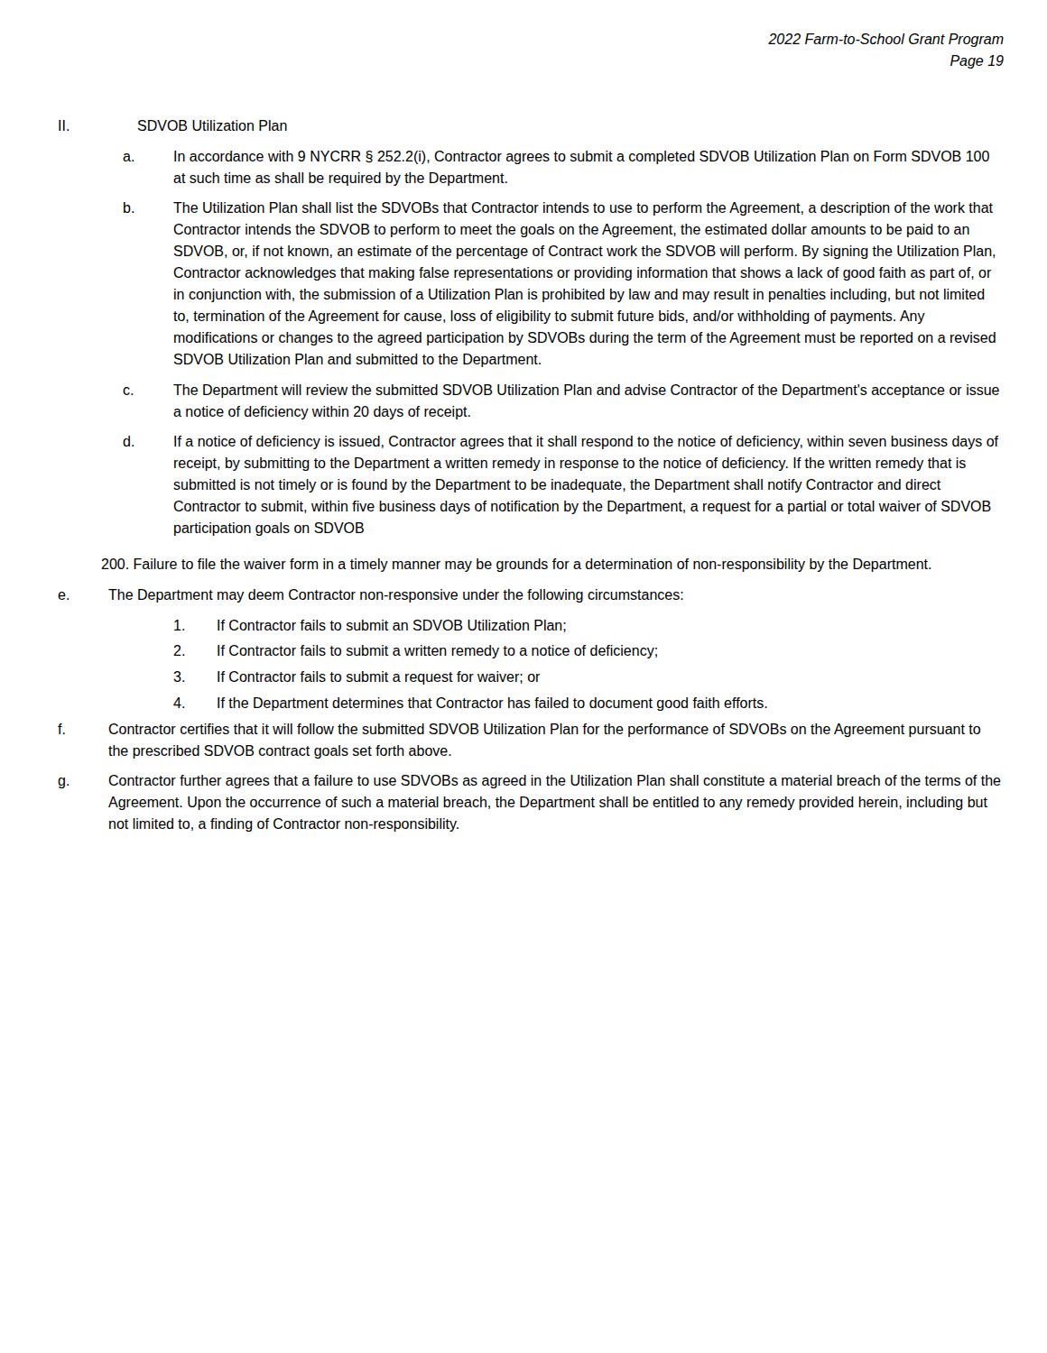2022 Farm-to-School Grant Program
Page 19
II. SDVOB Utilization Plan
a. In accordance with 9 NYCRR § 252.2(i), Contractor agrees to submit a completed SDVOB Utilization Plan on Form SDVOB 100 at such time as shall be required by the Department.
b. The Utilization Plan shall list the SDVOBs that Contractor intends to use to perform the Agreement, a description of the work that Contractor intends the SDVOB to perform to meet the goals on the Agreement, the estimated dollar amounts to be paid to an SDVOB, or, if not known, an estimate of the percentage of Contract work the SDVOB will perform. By signing the Utilization Plan, Contractor acknowledges that making false representations or providing information that shows a lack of good faith as part of, or in conjunction with, the submission of a Utilization Plan is prohibited by law and may result in penalties including, but not limited to, termination of the Agreement for cause, loss of eligibility to submit future bids, and/or withholding of payments. Any modifications or changes to the agreed participation by SDVOBs during the term of the Agreement must be reported on a revised SDVOB Utilization Plan and submitted to the Department.
c. The Department will review the submitted SDVOB Utilization Plan and advise Contractor of the Department's acceptance or issue a notice of deficiency within 20 days of receipt.
d. If a notice of deficiency is issued, Contractor agrees that it shall respond to the notice of deficiency, within seven business days of receipt, by submitting to the Department a written remedy in response to the notice of deficiency. If the written remedy that is submitted is not timely or is found by the Department to be inadequate, the Department shall notify Contractor and direct Contractor to submit, within five business days of notification by the Department, a request for a partial or total waiver of SDVOB participation goals on SDVOB
200. Failure to file the waiver form in a timely manner may be grounds for a determination of non-responsibility by the Department.
e. The Department may deem Contractor non-responsive under the following circumstances:
1. If Contractor fails to submit an SDVOB Utilization Plan;
2. If Contractor fails to submit a written remedy to a notice of deficiency;
3. If Contractor fails to submit a request for waiver; or
4. If the Department determines that Contractor has failed to document good faith efforts.
f. Contractor certifies that it will follow the submitted SDVOB Utilization Plan for the performance of SDVOBs on the Agreement pursuant to the prescribed SDVOB contract goals set forth above.
g. Contractor further agrees that a failure to use SDVOBs as agreed in the Utilization Plan shall constitute a material breach of the terms of the Agreement. Upon the occurrence of such a material breach, the Department shall be entitled to any remedy provided herein, including but not limited to, a finding of Contractor non-responsibility.